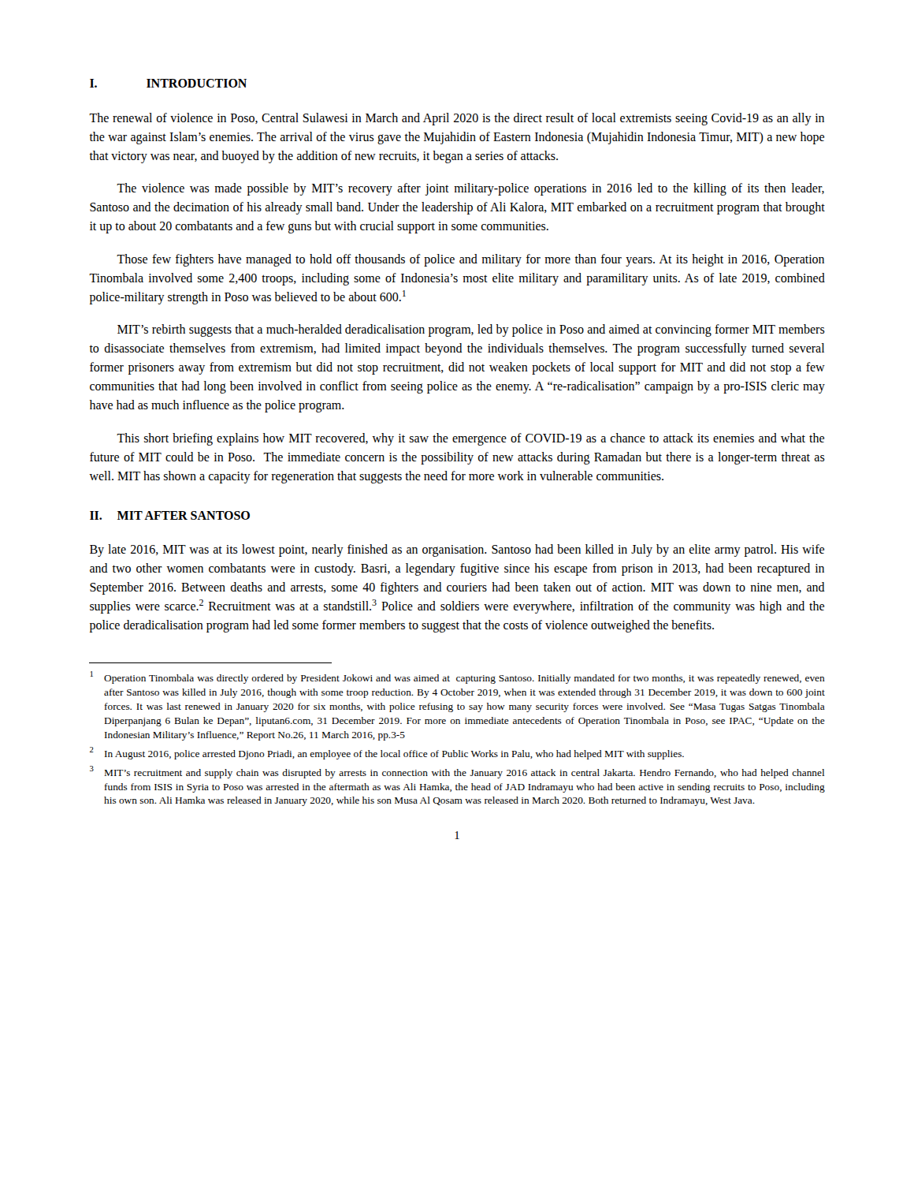I. INTRODUCTION
The renewal of violence in Poso, Central Sulawesi in March and April 2020 is the direct result of local extremists seeing Covid-19 as an ally in the war against Islam’s enemies. The arrival of the virus gave the Mujahidin of Eastern Indonesia (Mujahidin Indonesia Timur, MIT) a new hope that victory was near, and buoyed by the addition of new recruits, it began a series of attacks.
The violence was made possible by MIT’s recovery after joint military-police operations in 2016 led to the killing of its then leader, Santoso and the decimation of his already small band. Under the leadership of Ali Kalora, MIT embarked on a recruitment program that brought it up to about 20 combatants and a few guns but with crucial support in some communities.
Those few fighters have managed to hold off thousands of police and military for more than four years. At its height in 2016, Operation Tinombala involved some 2,400 troops, including some of Indonesia’s most elite military and paramilitary units. As of late 2019, combined police-military strength in Poso was believed to be about 600.1
MIT’s rebirth suggests that a much-heralded deradicalisation program, led by police in Poso and aimed at convincing former MIT members to disassociate themselves from extremism, had limited impact beyond the individuals themselves. The program successfully turned several former prisoners away from extremism but did not stop recruitment, did not weaken pockets of local support for MIT and did not stop a few communities that had long been involved in conflict from seeing police as the enemy. A “re-radicalisation” campaign by a pro-ISIS cleric may have had as much influence as the police program.
This short briefing explains how MIT recovered, why it saw the emergence of COVID-19 as a chance to attack its enemies and what the future of MIT could be in Poso. The immediate concern is the possibility of new attacks during Ramadan but there is a longer-term threat as well. MIT has shown a capacity for regeneration that suggests the need for more work in vulnerable communities.
II. MIT AFTER SANTOSO
By late 2016, MIT was at its lowest point, nearly finished as an organisation. Santoso had been killed in July by an elite army patrol. His wife and two other women combatants were in custody. Basri, a legendary fugitive since his escape from prison in 2013, had been recaptured in September 2016. Between deaths and arrests, some 40 fighters and couriers had been taken out of action. MIT was down to nine men, and supplies were scarce.2 Recruitment was at a standstill.3 Police and soldiers were everywhere, infiltration of the community was high and the police deradicalisation program had led some former members to suggest that the costs of violence outweighed the benefits.
1 Operation Tinombala was directly ordered by President Jokowi and was aimed at capturing Santoso. Initially mandated for two months, it was repeatedly renewed, even after Santoso was killed in July 2016, though with some troop reduction. By 4 October 2019, when it was extended through 31 December 2019, it was down to 600 joint forces. It was last renewed in January 2020 for six months, with police refusing to say how many security forces were involved. See “Masa Tugas Satgas Tinombala Diperpanjang 6 Bulan ke Depan”, liputan6.com, 31 December 2019. For more on immediate antecedents of Operation Tinombala in Poso, see IPAC, “Update on the Indonesian Military’s Influence,” Report No.26, 11 March 2016, pp.3-5
2 In August 2016, police arrested Djono Priadi, an employee of the local office of Public Works in Palu, who had helped MIT with supplies.
3 MIT’s recruitment and supply chain was disrupted by arrests in connection with the January 2016 attack in central Jakarta. Hendro Fernando, who had helped channel funds from ISIS in Syria to Poso was arrested in the aftermath as was Ali Hamka, the head of JAD Indramayu who had been active in sending recruits to Poso, including his own son. Ali Hamka was released in January 2020, while his son Musa Al Qosam was released in March 2020. Both returned to Indramayu, West Java.
1